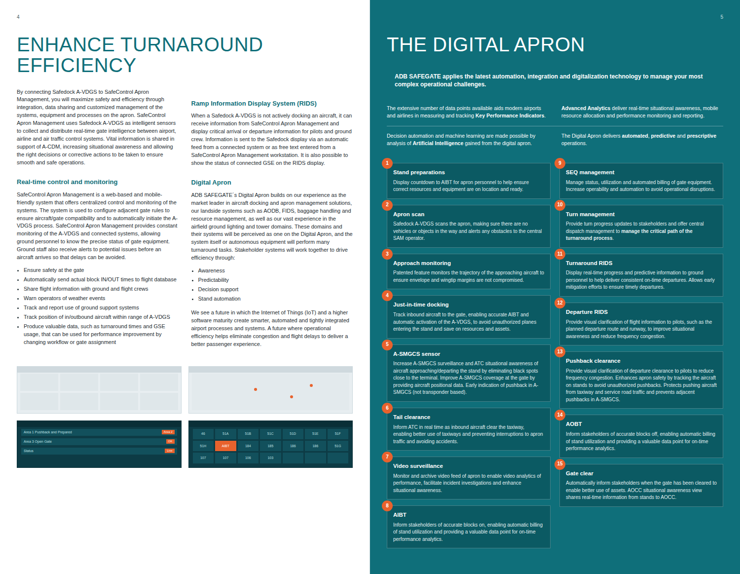4
Enhance Turnaround
Efficiency
By connecting Safedock A-VDGS to SafeControl Apron Management, you will maximize safety and efficiency through integration, data sharing and customized management of the systems, equipment and processes on the apron. SafeControl Apron Management uses Safedock A-VDGS as intelligent sensors to collect and distribute real-time gate intelligence between airport, airline and air traffic control systems. Vital information is shared in support of A-CDM, increasing situational awareness and allowing the right decisions or corrective actions to be taken to ensure smooth and safe operations.
Real-time control and monitoring
SafeControl Apron Management is a web-based and mobile-friendly system that offers centralized control and monitoring of the systems. The system is used to configure adjacent gate rules to ensure aircraft/gate compatibility and to automatically initiate the A-VDGS process. SafeControl Apron Management provides constant monitoring of the A-VDGS and connected systems, allowing ground personnel to know the precise status of gate equipment. Ground staff also receive alerts to potential issues before an aircraft arrives so that delays can be avoided.
Ensure safety at the gate
Automatically send actual block IN/OUT times to flight database
Share flight information with ground and flight crews
Warn operators of weather events
Track and report use of ground support systems
Track position of in/outbound aircraft within range of A-VDGS
Produce valuable data, such as turnaround times and GSE usage, that can be used for performance improvement by changing workflow or gate assignment
Ramp Information Display System (RIDS)
When a Safedock A-VDGS is not actively docking an aircraft, it can receive information from SafeControl Apron Management and display critical arrival or departure information for pilots and ground crew. Information is sent to the Safedock display via an automatic feed from a connected system or as free text entered from a SafeControl Apron Management workstation. It is also possible to show the status of connected GSE on the RIDS display.
Digital Apron
ADB SAFEGATE´s Digital Apron builds on our experience as the market leader in aircraft docking and apron management solutions, our landside systems such as AODB, FIDS, baggage handling and resource management, as well as our vast experience in the airfield ground lighting and tower domains. These domains and their systems will be perceived as one on the Digital Apron, and the system itself or autonomous equipment will perform many turnaround tasks. Stakeholder systems will work together to drive efficiency through:
Awareness
Predictability
Decision support
Stand automation
We see a future in which the Internet of Things (IoT) and a higher software maturity create smarter, automated and tightly integrated airport processes and systems. A future where operational efficiency helps eliminate congestion and flight delays to deliver a better passenger experience.
Area 1 Pushback and Prepared Area 2
Area 3 Open Gate OK
Status Live
46
51A
51B
51C
51D
51E
51F
51H
AIBT
184
185
186
186
51G
107
107
106
103
5
The Digital Apron
ADB SAFEGATE applies the latest automation, integration and digitalization technology to manage your most complex operational challenges.
The extensive number of data points available aids modern airports and airlines in measuring and tracking Key Performance Indicators.
Advanced Analytics deliver real-time situational awareness, mobile resource allocation and performance monitoring and reporting.
Decision automation and machine learning are made possible by analysis of Artificial Intelligence gained from the digital apron.
The Digital Apron delivers automated, predictive and prescriptive operations.
1
Stand preparations
Display countdown to AIBT for apron personnel to help ensure correct resources and equipment are on location and ready.
2
Apron scan
Safedock A-VDGS scans the apron, making sure there are no vehicles or objects in the way and alerts any obstacles to the central SAM operator.
3
Approach monitoring
Patented feature monitors the trajectory of the approaching aircraft to ensure envelope and wingtip margins are not compromised.
4
Just-in-time docking
Track inbound aircraft to the gate, enabling accurate AIBT and automatic activation of the A-VDGS, to avoid unauthorized planes entering the stand and save on resources and assets.
5
A-SMGCS sensor
Increase A-SMGCS surveillance and ATC situational awareness of aircraft approaching/departing the stand by eliminating black spots close to the terminal. Improve A-SMGCS coverage at the gate by providing aircraft positional data. Early indication of pushback in A-SMGCS (not transponder based).
6
Tail clearance
Inform ATC in real time as inbound aircraft clear the taxiway, enabling better use of taxiways and preventing interruptions to apron traffic and avoiding accidents.
7
Video surveillance
Monitor and archive video feed of apron to enable video analytics of performance, facilitate incident investigations and enhance situational awareness.
8
AIBT
Inform stakeholders of accurate blocks on, enabling automatic billing of stand utilization and providing a valuable data point for on-time performance analytics.
9
SEQ management
Manage status, utilization and automated billing of gate equipment. Increase operability and automation to avoid operational disruptions.
10
Turn management
Provide turn progress updates to stakeholders and offer central dispatch management to manage the critical path of the turnaround process.
11
Turnaround RIDS
Display real-time progress and predictive information to ground personnel to help deliver consistent on-time departures. Allows early mitigation efforts to ensure timely departures.
12
Departure RIDS
Provide visual clarification of flight information to pilots, such as the planned departure route and runway, to improve situational awareness and reduce frequency congestion.
13
Pushback clearance
Provide visual clarification of departure clearance to pilots to reduce frequency congestion. Enhances apron safety by tracking the aircraft on stands to avoid unauthorized pushbacks. Protects pushing aircraft from taxiway and service road traffic and prevents adjacent pushbacks in A-SMGCS.
14
AOBT
Inform stakeholders of accurate blocks off, enabling automatic billing of stand utilization and providing a valuable data point for on-time performance analytics.
15
Gate clear
Automatically inform stakeholders when the gate has been cleared to enable better use of assets. AOCC situational awareness view shares real-time information from stands to AOCC.